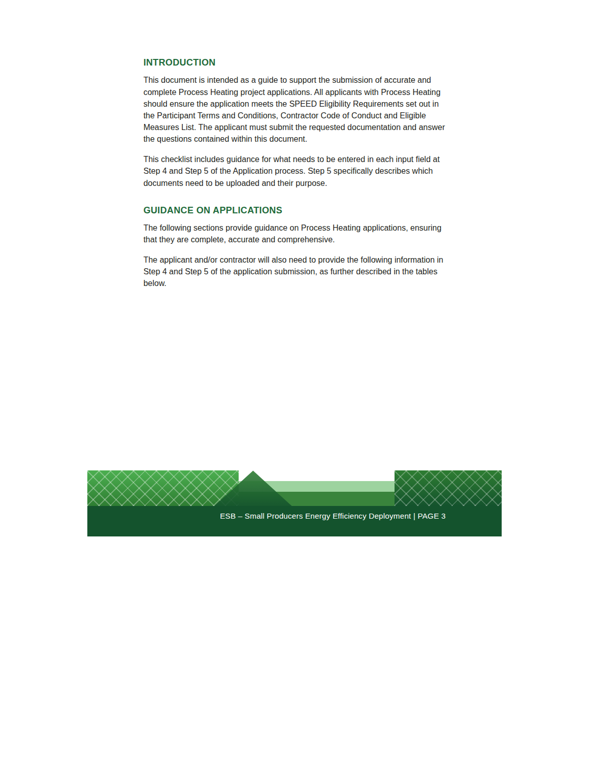Introduction
This document is intended as a guide to support the submission of accurate and complete Process Heating project applications. All applicants with Process Heating should ensure the application meets the SPEED Eligibility Requirements set out in the Participant Terms and Conditions, Contractor Code of Conduct and Eligible Measures List. The applicant must submit the requested documentation and answer the questions contained within this document.
This checklist includes guidance for what needs to be entered in each input field at Step 4 and Step 5 of the Application process. Step 5 specifically describes which documents need to be uploaded and their purpose.
Guidance on Applications
The following sections provide guidance on Process Heating applications, ensuring that they are complete, accurate and comprehensive.
The applicant and/or contractor will also need to provide the following information in Step 4 and Step 5 of the application submission, as further described in the tables below.
ESB – Small Producers Energy Efficiency Deployment | PAGE 3